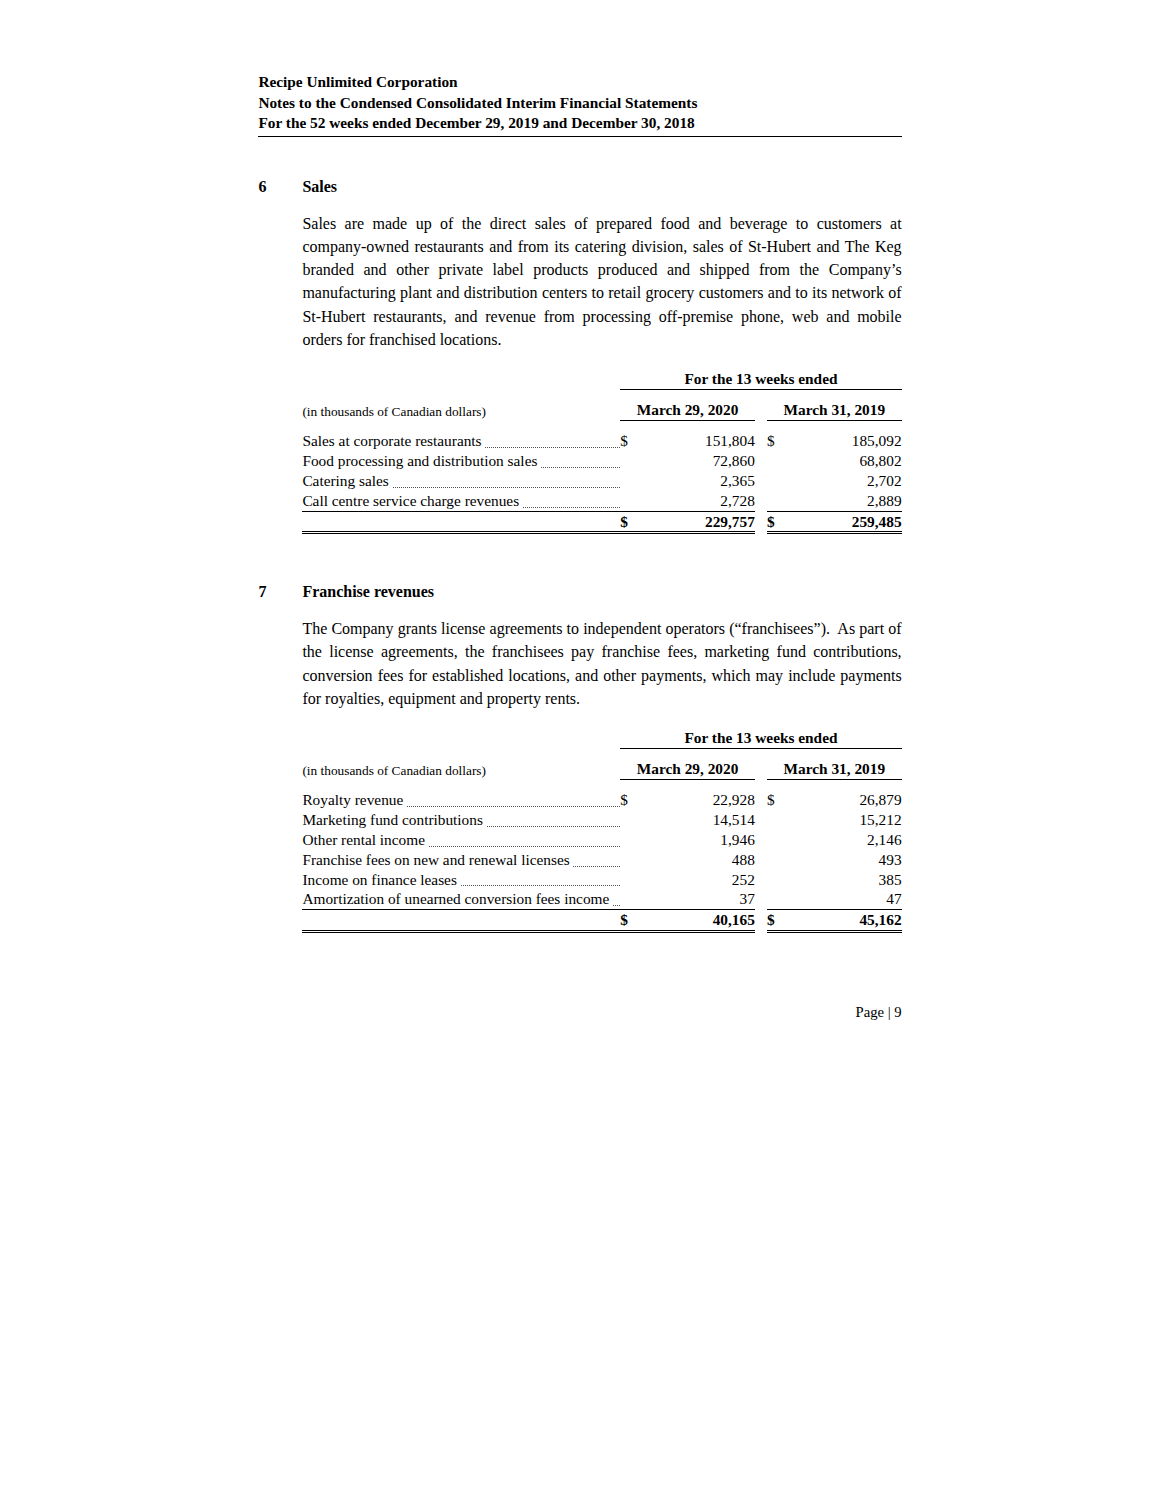Recipe Unlimited Corporation
Notes to the Condensed Consolidated Interim Financial Statements
For the 52 weeks ended December 29, 2019 and December 30, 2018
6
Sales
Sales are made up of the direct sales of prepared food and beverage to customers at company-owned restaurants and from its catering division, sales of St-Hubert and The Keg branded and other private label products produced and shipped from the Company’s manufacturing plant and distribution centers to retail grocery customers and to its network of St-Hubert restaurants, and revenue from processing off-premise phone, web and mobile orders for franchised locations.
| | For the 13 weeks ended |
| (in thousands of Canadian dollars) | March 29, 2020 | | March 31, 2019 |
| Sales at corporate restaurants | $ | 151,804 | | $ | 185,092 |
| Food processing and distribution sales | | 72,860 | | | 68,802 |
| Catering sales | | 2,365 | | | 2,702 |
| Call centre service charge revenues | | 2,728 | | | 2,889 |
| | $ | 229,757 | | $ | 259,485 |
7
Franchise revenues
The Company grants license agreements to independent operators (“franchisees”). As part of the license agreements, the franchisees pay franchise fees, marketing fund contributions, conversion fees for established locations, and other payments, which may include payments for royalties, equipment and property rents.
| | For the 13 weeks ended |
| (in thousands of Canadian dollars) | March 29, 2020 | | March 31, 2019 |
| Royalty revenue | $ | 22,928 | | $ | 26,879 |
| Marketing fund contributions | | 14,514 | | | 15,212 |
| Other rental income | | 1,946 | | | 2,146 |
| Franchise fees on new and renewal licenses | | 488 | | | 493 |
| Income on finance leases | | 252 | | | 385 |
| Amortization of unearned conversion fees income | | 37 | | | 47 |
| | $ | 40,165 | | $ | 45,162 |
Page | 9